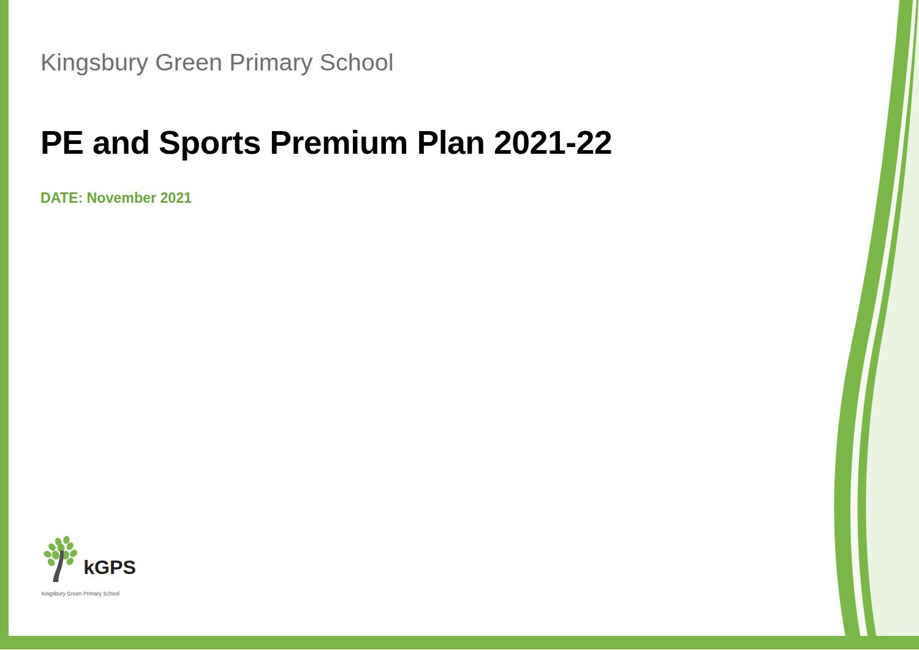Kingsbury Green Primary School
PE and Sports Premium Plan 2021-22
DATE: November 2021
kGPS
Kingsbury Green Primary School